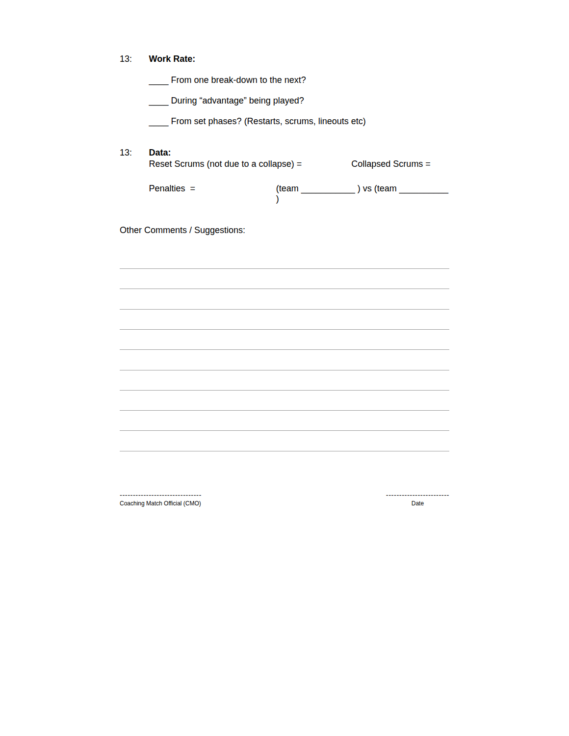13: Work Rate:
____ From one break-down to the next?
____ During “advantage” being played?
____ From set phases? (Restarts, scrums, lineouts etc)
13: Data:
Reset Scrums (not due to a collapse) = Collapsed Scrums =
Penalties = (team ___________ ) vs (team __________ )
Other Comments / Suggestions:
-------------------------------
Coaching Match Official (CMO)
------------------------
Date